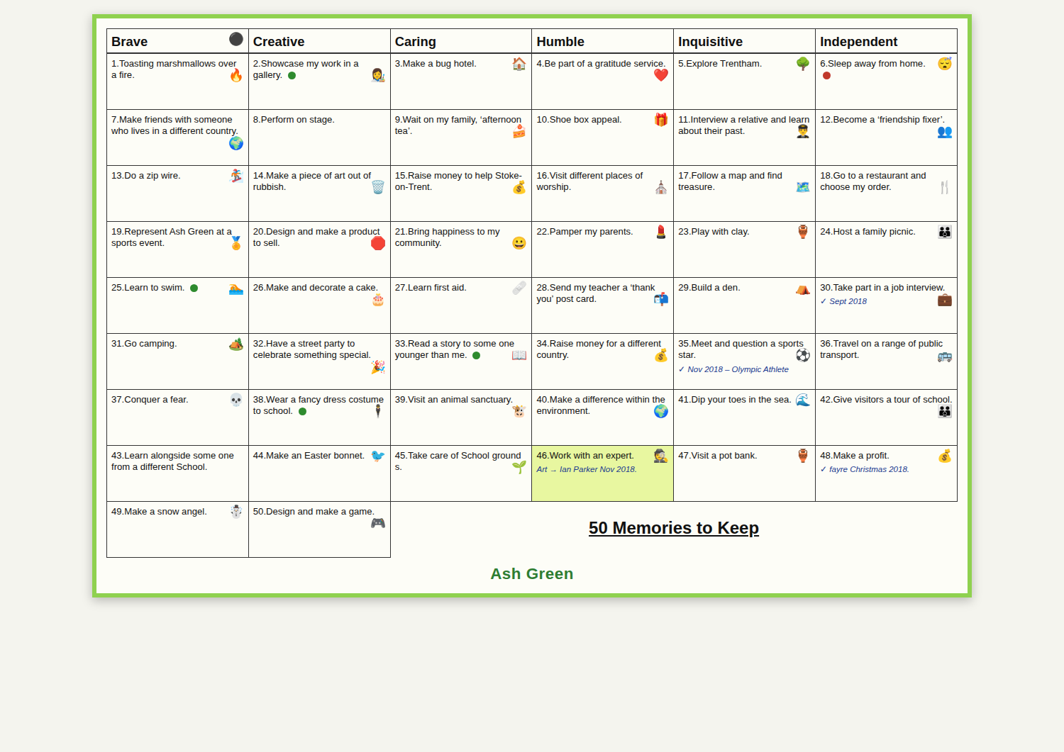| Brave ⚫ | Creative | Caring | Humble | Inquisitive | Independent |
| --- | --- | --- | --- | --- | --- |
| 1. Toasting marshmallows over a fire. 🔥 | 2. Showcase my work in a gallery. 👩‍🎨 | 3. Make a bug hotel. 🏠 | 4. Be part of a gratitude service. ❤️ | 5. Explore Trentham. 🌳 | 6. Sleep away from home. 😴 |
| 7. Make friends with someone who lives in a different country. 🌍 | 8. Perform on stage. | 9. Wait on my family, ‘afternoon tea’. 🍰 | 10. Shoe box appeal. 🎁 | 11. Interview a relative and learn about their past. 👨‍✈️ | 12. Become a ‘friendship fixer’. 👥 |
| 13. Do a zip wire. 🏂 | 14. Make a piece of art out of rubbish. 🗑️ | 15. Raise money to help Stoke-on-Trent. 💰 | 16. Visit different places of worship. ⛪️ | 17. Follow a map and find treasure. 🗺️ | 18. Go to a restaurant and choose my order. 🍴 |
| 19. Represent Ash Green at a sports event. 🏅 | 20. Design and make a product to sell. 🛑 | 21. Bring happiness to my community. 😀 | 22. Pamper my parents. 💄 | 23. Play with clay. 🏺 | 24. Host a family picnic. 👪 |
| 25. Learn to swim. 🏊 | 26. Make and decorate a cake. 🎂 | 27. Learn first aid. 🩹 | 28. Send my teacher a ‘thank you’ post card. 📬 | 29. Build a den. ⛺ | 30. Take part in a job interview. 💼 Sept 2018 |
| 31. Go camping. 🏕️ | 32. Have a street party to celebrate something special. 🎉 | 33. Read a story to some one younger than me. 📖 | 34. Raise money for a different country. 💰 | 35. Meet and question a sports star. ⚽ Nov 2018 – Olympic Athlete | 36. Travel on a range of public transport. 🚌 |
| 37. Conquer a fear. 💀 | 38. Wear a fancy dress costume to school. 🕴️ | 39. Visit an animal sanctuary. 🐮 | 40. Make a difference within the environment. 🌍 | 41. Dip your toes in the sea. 🌊 | 42. Give visitors a tour of school. 👪 |
| 43. Learn alongside some one from a different School. | 44. Make an Easter bonnet. 🐦 | 45. Take care of School ground s. 🌱 | 46. Work with an expert. 🕵️ Art → Ian Parker Nov 2018. | 47. Visit a pot bank. 🏺 | 48. Make a profit. 💰 fayre Christmas 2018. |
| 49. Make a snow angel. ☃️ | 50. Design and make a game. 🎮 | 50 Memories to Keep |
Ash Green